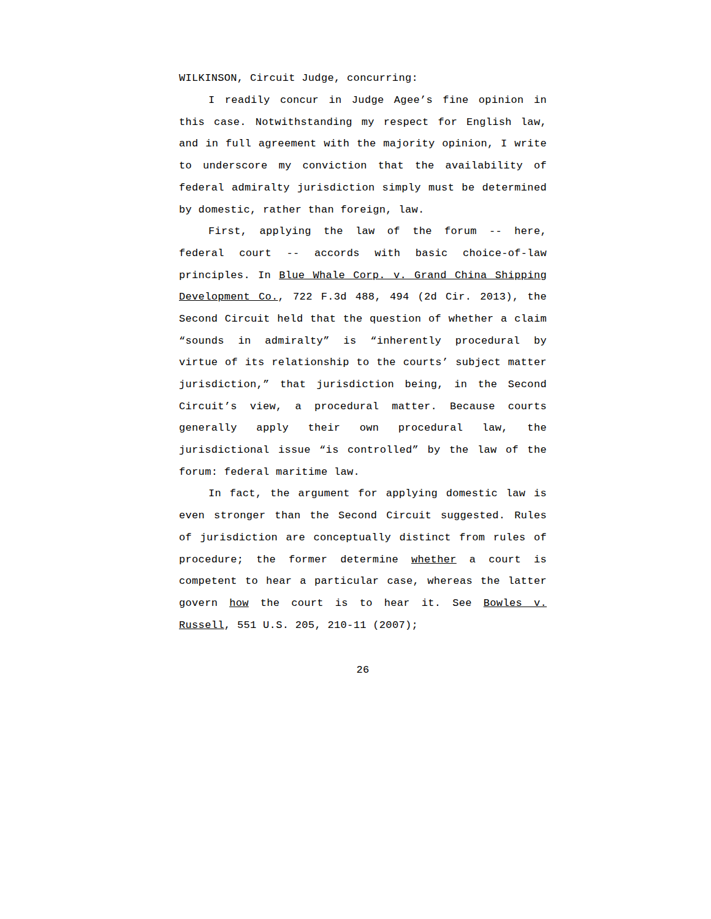WILKINSON, Circuit Judge, concurring:
I readily concur in Judge Agee’s fine opinion in this case. Notwithstanding my respect for English law, and in full agreement with the majority opinion, I write to underscore my conviction that the availability of federal admiralty jurisdiction simply must be determined by domestic, rather than foreign, law.
First, applying the law of the forum -- here, federal court -- accords with basic choice-of-law principles. In Blue Whale Corp. v. Grand China Shipping Development Co., 722 F.3d 488, 494 (2d Cir. 2013), the Second Circuit held that the question of whether a claim “sounds in admiralty” is “inherently procedural by virtue of its relationship to the courts’ subject matter jurisdiction,” that jurisdiction being, in the Second Circuit’s view, a procedural matter. Because courts generally apply their own procedural law, the jurisdictional issue “is controlled” by the law of the forum: federal maritime law.
In fact, the argument for applying domestic law is even stronger than the Second Circuit suggested. Rules of jurisdiction are conceptually distinct from rules of procedure; the former determine whether a court is competent to hear a particular case, whereas the latter govern how the court is to hear it. See Bowles v. Russell, 551 U.S. 205, 210-11 (2007);
26